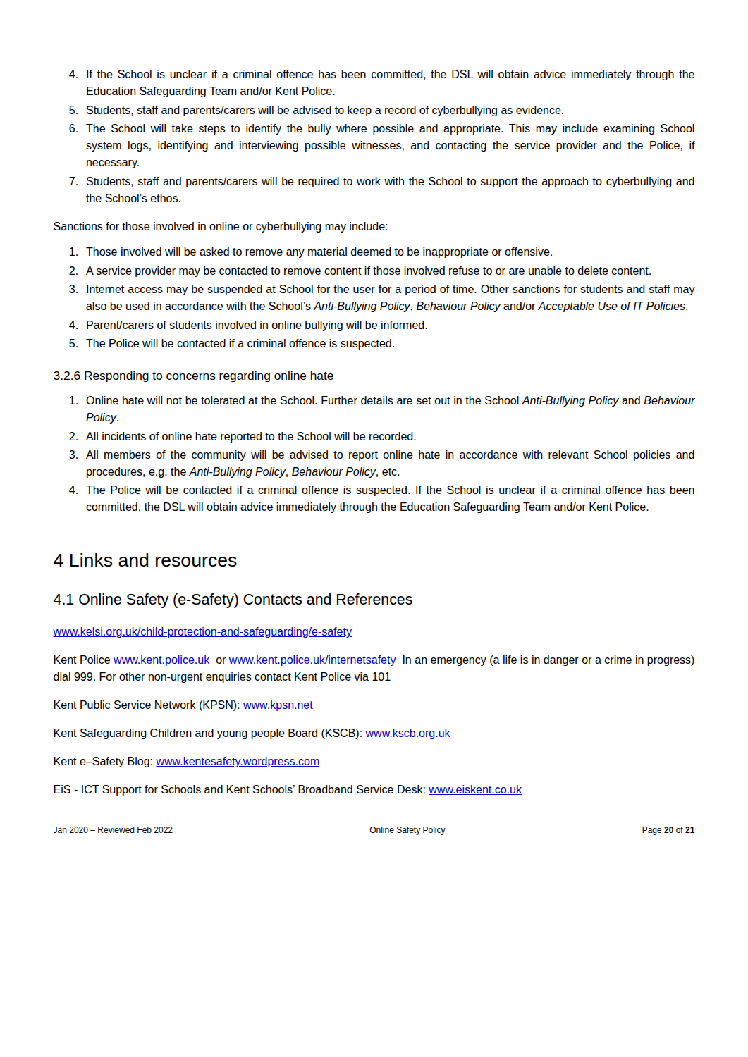If the School is unclear if a criminal offence has been committed, the DSL will obtain advice immediately through the Education Safeguarding Team and/or Kent Police.
Students, staff and parents/carers will be advised to keep a record of cyberbullying as evidence.
The School will take steps to identify the bully where possible and appropriate. This may include examining School system logs, identifying and interviewing possible witnesses, and contacting the service provider and the Police, if necessary.
Students, staff and parents/carers will be required to work with the School to support the approach to cyberbullying and the School’s ethos.
Sanctions for those involved in online or cyberbullying may include:
Those involved will be asked to remove any material deemed to be inappropriate or offensive.
A service provider may be contacted to remove content if those involved refuse to or are unable to delete content.
Internet access may be suspended at School for the user for a period of time. Other sanctions for students and staff may also be used in accordance with the School’s Anti-Bullying Policy, Behaviour Policy and/or Acceptable Use of IT Policies.
Parent/carers of students involved in online bullying will be informed.
The Police will be contacted if a criminal offence is suspected.
3.2.6 Responding to concerns regarding online hate
Online hate will not be tolerated at the School. Further details are set out in the School Anti-Bullying Policy and Behaviour Policy.
All incidents of online hate reported to the School will be recorded.
All members of the community will be advised to report online hate in accordance with relevant School policies and procedures, e.g. the Anti-Bullying Policy, Behaviour Policy, etc.
The Police will be contacted if a criminal offence is suspected. If the School is unclear if a criminal offence has been committed, the DSL will obtain advice immediately through the Education Safeguarding Team and/or Kent Police.
4 Links and resources
4.1 Online Safety (e-Safety) Contacts and References
www.kelsi.org.uk/child-protection-and-safeguarding/e-safety
Kent Police www.kent.police.uk or www.kent.police.uk/internetsafety In an emergency (a life is in danger or a crime in progress) dial 999. For other non-urgent enquiries contact Kent Police via 101
Kent Public Service Network (KPSN): www.kpsn.net
Kent Safeguarding Children and young people Board (KSCB): www.kscb.org.uk
Kent e–Safety Blog: www.kentesafety.wordpress.com
EiS - ICT Support for Schools and Kent Schools’ Broadband Service Desk: www.eiskent.co.uk
Jan 2020 – Reviewed Feb 2022 Online Safety Policy Page 20 of 21